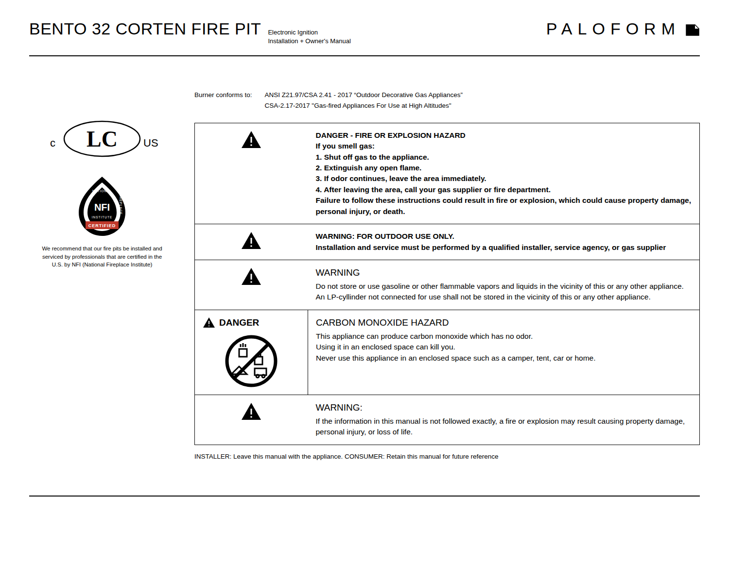BENTO 32 CORTEN FIRE PIT
Electronic Ignition
Installation + Owner's Manual
PALOFORM
c LC US
NFI CERTIFIED NATIONAL INSTITUTE FIREPLACE
We recommend that our fire pits be installed and serviced by professionals that are certified in the U.S. by NFI (National Fireplace Institute)
| Burner conforms to: | ANSI Z21.97/CSA 2.41 - 2017 “Outdoor Decorative Gas Appliances” |
| | CSA-2.17-2017 "Gas-fired Appliances For Use at High Altitudes" |
| | DANGER - FIRE OR EXPLOSION HAZARD If you smell gas: 1. Shut off gas to the appliance. 2. Extinguish any open flame. 3. If odor continues, leave the area immediately. 4. After leaving the area, call your gas supplier or fire department. Failure to follow these instructions could result in fire or explosion, which could cause property damage, personal injury, or death. |
| | WARNING: FOR OUTDOOR USE ONLY. Installation and service must be performed by a qualified installer, service agency, or gas supplier |
| | WARNING Do not store or use gasoline or other flammable vapors and liquids in the vicinity of this or any other appliance. An LP-cyllinder not connected for use shall not be stored in the vicinity of this or any other appliance. |
| DANGER | CARBON MONOXIDE HAZARD This appliance can produce carbon monoxide which has no odor. Using it in an enclosed space can kill you. Never use this appliance in an enclosed space such as a camper, tent, car or home. |
| | WARNING: If the information in this manual is not followed exactly, a fire or explosion may result causing property damage, personal injury, or loss of life. |
INSTALLER: Leave this manual with the appliance. CONSUMER: Retain this manual for future reference